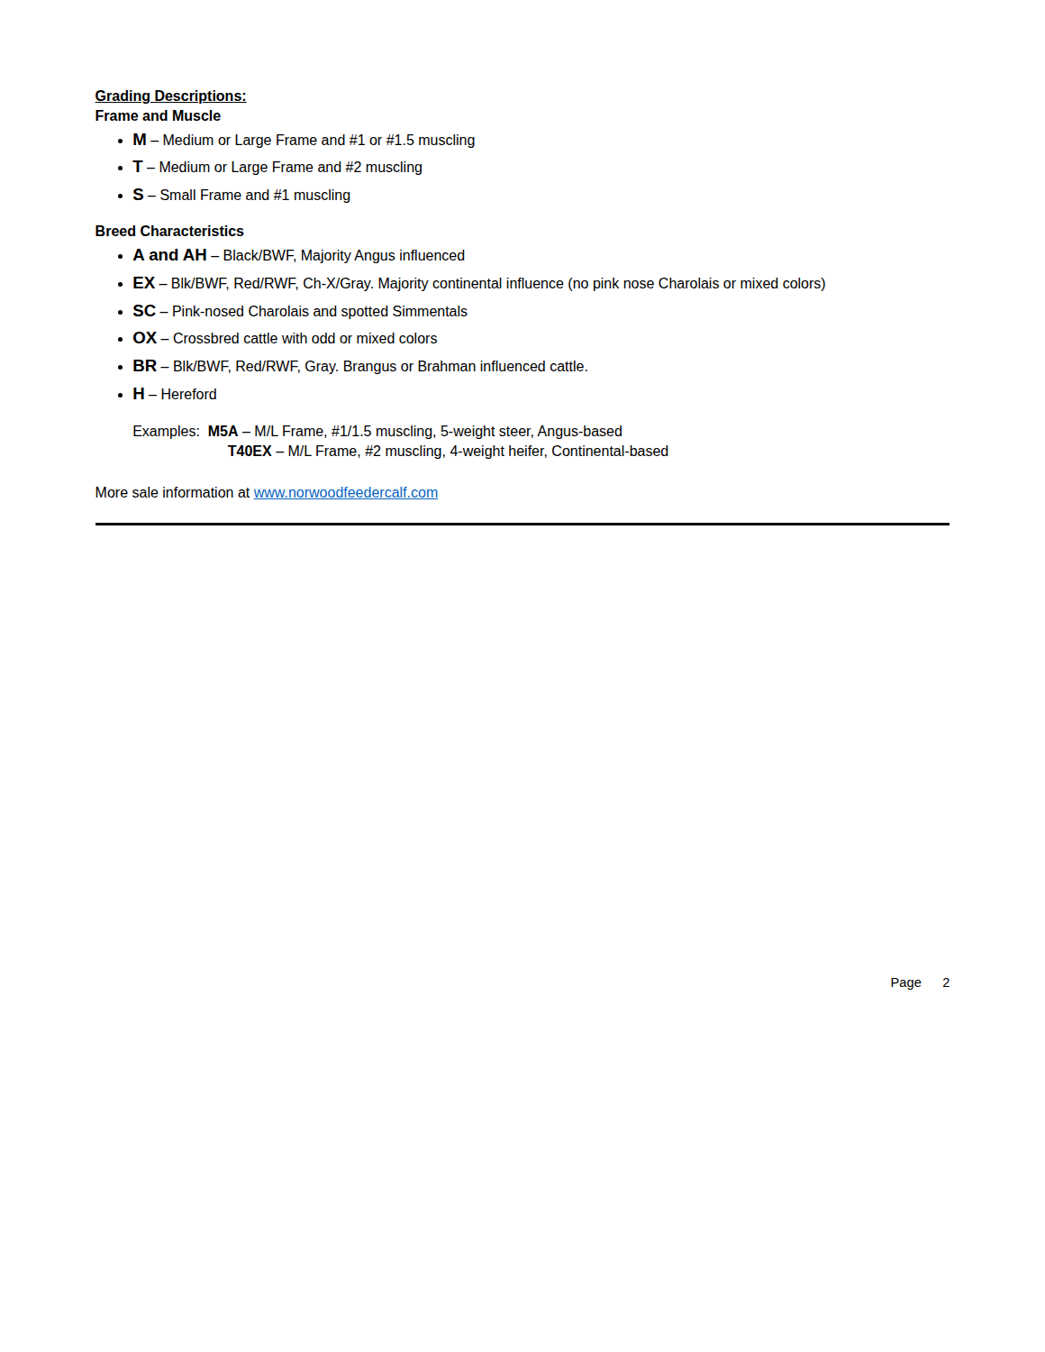Grading Descriptions:
Frame and Muscle
M – Medium or Large Frame and #1 or #1.5 muscling
T – Medium or Large Frame and #2 muscling
S – Small Frame and #1 muscling
Breed Characteristics
A and AH – Black/BWF, Majority Angus influenced
EX – Blk/BWF, Red/RWF, Ch-X/Gray. Majority continental influence (no pink nose Charolais or mixed colors)
SC – Pink-nosed Charolais and spotted Simmentals
OX – Crossbred cattle with odd or mixed colors
BR – Blk/BWF, Red/RWF, Gray. Brangus or Brahman influenced cattle.
H – Hereford
Examples: M5A – M/L Frame, #1/1.5 muscling, 5-weight steer, Angus-based
T40EX – M/L Frame, #2 muscling, 4-weight heifer, Continental-based
More sale information at www.norwoodfeedercalf.com
Page2